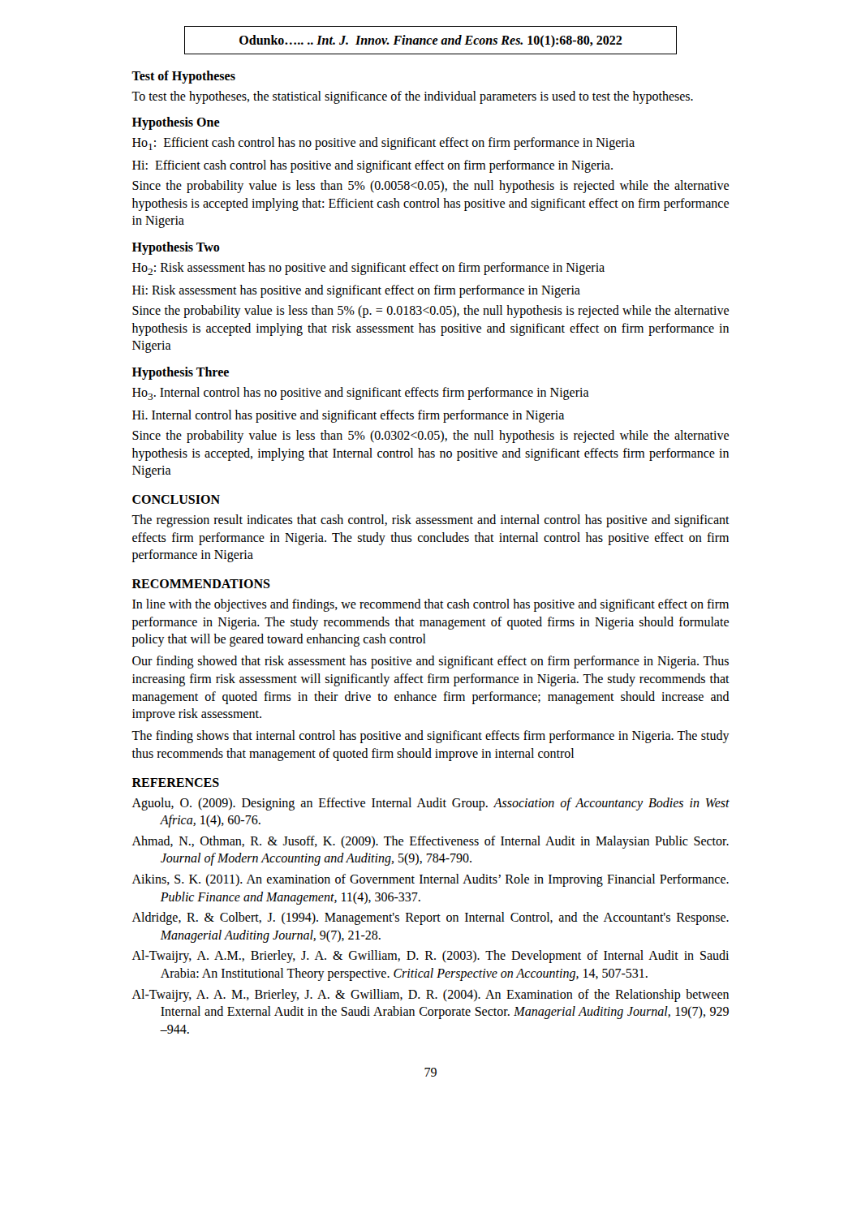Odunko….. .. Int. J. Innov. Finance and Econs Res. 10(1):68-80, 2022
Test of Hypotheses
To test the hypotheses, the statistical significance of the individual parameters is used to test the hypotheses.
Hypothesis One
Ho1: Efficient cash control has no positive and significant effect on firm performance in Nigeria
Hi: Efficient cash control has positive and significant effect on firm performance in Nigeria.
Since the probability value is less than 5% (0.0058<0.05), the null hypothesis is rejected while the alternative hypothesis is accepted implying that: Efficient cash control has positive and significant effect on firm performance in Nigeria
Hypothesis Two
Ho2: Risk assessment has no positive and significant effect on firm performance in Nigeria
Hi: Risk assessment has positive and significant effect on firm performance in Nigeria
Since the probability value is less than 5% (p. = 0.0183<0.05), the null hypothesis is rejected while the alternative hypothesis is accepted implying that risk assessment has positive and significant effect on firm performance in Nigeria
Hypothesis Three
Ho3. Internal control has no positive and significant effects firm performance in Nigeria
Hi. Internal control has positive and significant effects firm performance in Nigeria
Since the probability value is less than 5% (0.0302<0.05), the null hypothesis is rejected while the alternative hypothesis is accepted, implying that Internal control has no positive and significant effects firm performance in Nigeria
CONCLUSION
The regression result indicates that cash control, risk assessment and internal control has positive and significant effects firm performance in Nigeria. The study thus concludes that internal control has positive effect on firm performance in Nigeria
RECOMMENDATIONS
In line with the objectives and findings, we recommend that cash control has positive and significant effect on firm performance in Nigeria. The study recommends that management of quoted firms in Nigeria should formulate policy that will be geared toward enhancing cash control
Our finding showed that risk assessment has positive and significant effect on firm performance in Nigeria. Thus increasing firm risk assessment will significantly affect firm performance in Nigeria. The study recommends that management of quoted firms in their drive to enhance firm performance; management should increase and improve risk assessment.
The finding shows that internal control has positive and significant effects firm performance in Nigeria. The study thus recommends that management of quoted firm should improve in internal control
REFERENCES
Aguolu, O. (2009). Designing an Effective Internal Audit Group. Association of Accountancy Bodies in West Africa, 1(4), 60-76.
Ahmad, N., Othman, R. & Jusoff, K. (2009). The Effectiveness of Internal Audit in Malaysian Public Sector. Journal of Modern Accounting and Auditing, 5(9), 784-790.
Aikins, S. K. (2011). An examination of Government Internal Audits’ Role in Improving Financial Performance. Public Finance and Management, 11(4), 306-337.
Aldridge, R. & Colbert, J. (1994). Management's Report on Internal Control, and the Accountant's Response. Managerial Auditing Journal, 9(7), 21-28.
Al-Twaijry, A. A.M., Brierley, J. A. & Gwilliam, D. R. (2003). The Development of Internal Audit in Saudi Arabia: An Institutional Theory perspective. Critical Perspective on Accounting, 14, 507-531.
Al-Twaijry, A. A. M., Brierley, J. A. & Gwilliam, D. R. (2004). An Examination of the Relationship between Internal and External Audit in the Saudi Arabian Corporate Sector. Managerial Auditing Journal, 19(7), 929 –944.
79